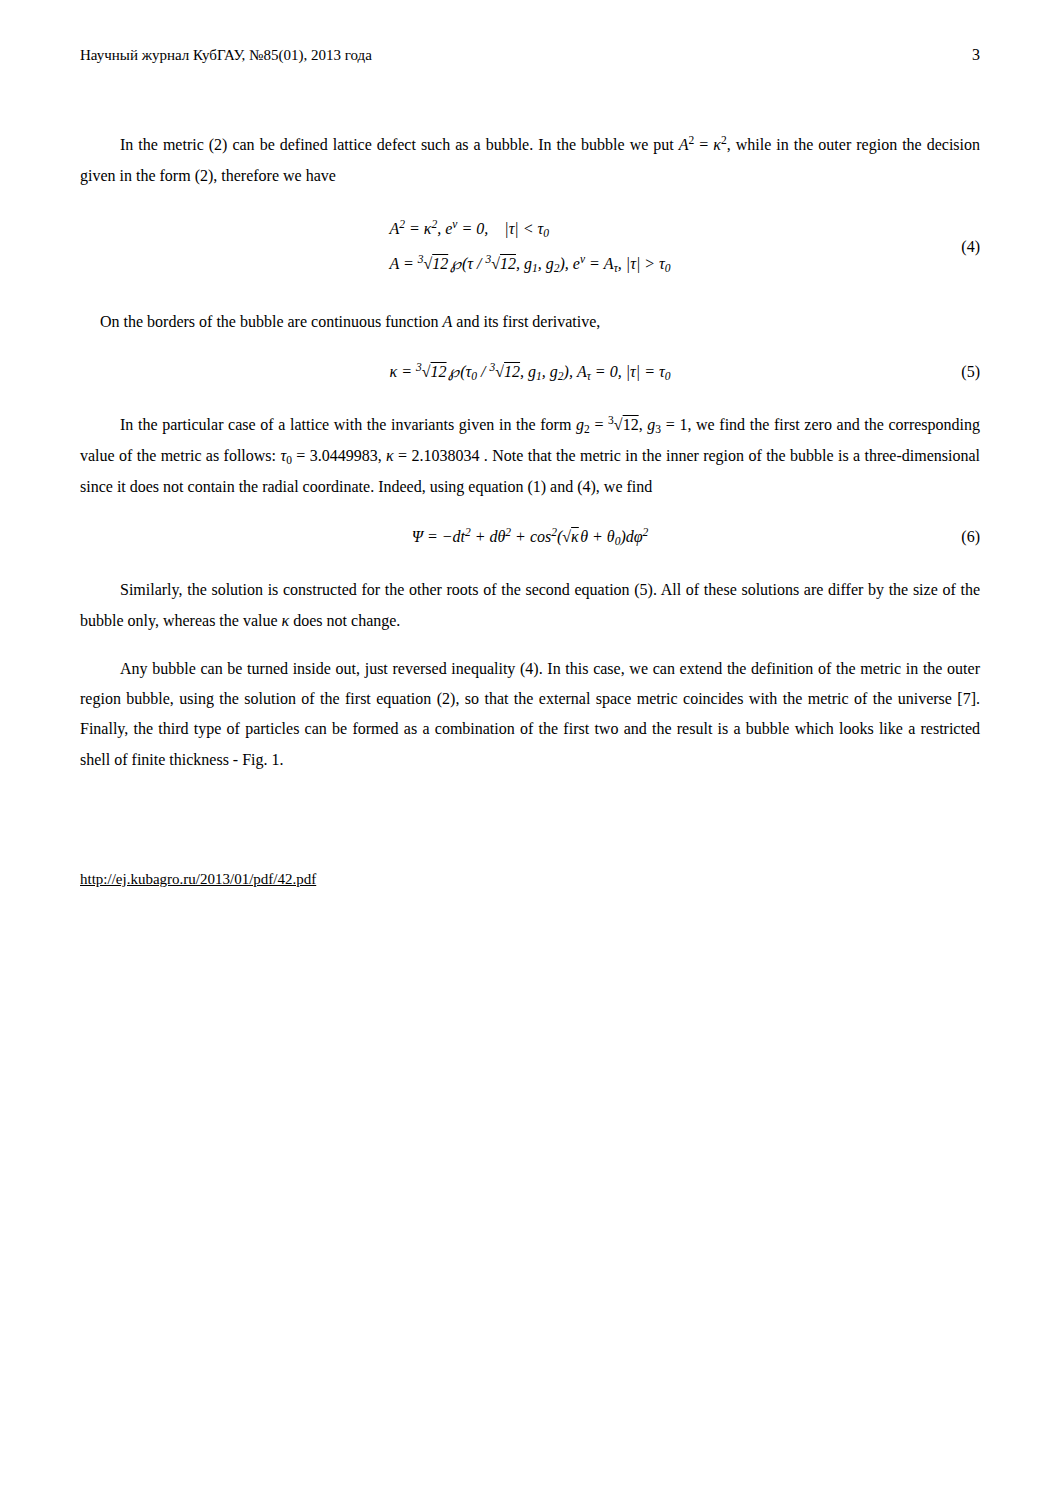Научный журнал КубГАУ, №85(01), 2013 года 3
In the metric (2) can be defined lattice defect such as a bubble. In the bubble we put A2 = κ2, while in the outer region the decision given in the form (2), therefore we have
A2 = κ2, eν = 0, |τ| < τ0
A = 3√12 ℘ (τ / 3√12, g1, g2), eν = Aτ, |τ| > τ0
(4)
On the borders of the bubble are continuous function A and its first derivative,
κ = 3√12 ℘ (τ0 / 3√12, g1, g2), Aτ = 0, |τ| = τ0
(5)
In the particular case of a lattice with the invariants given in the form g2 = 3√12, g3 = 1, we find the first zero and the corresponding value of the metric as follows: τ0 = 3.0449983, κ = 2.1038034 . Note that the metric in the inner region of the bubble is a three-dimensional since it does not contain the radial coordinate. Indeed, using equation (1) and (4), we find
Ψ = −dt2 + dθ2 + cos2(√κ θ + θ0)dφ2
(6)
Similarly, the solution is constructed for the other roots of the second equation (5). All of these solutions are differ by the size of the bubble only, whereas the value κ does not change.
Any bubble can be turned inside out, just reversed inequality (4). In this case, we can extend the definition of the metric in the outer region bubble, using the solution of the first equation (2), so that the external space metric coincides with the metric of the universe [7]. Finally, the third type of particles can be formed as a combination of the first two and the result is a bubble which looks like a restricted shell of finite thickness - Fig. 1.
http://ej.kubagro.ru/2013/01/pdf/42.pdf